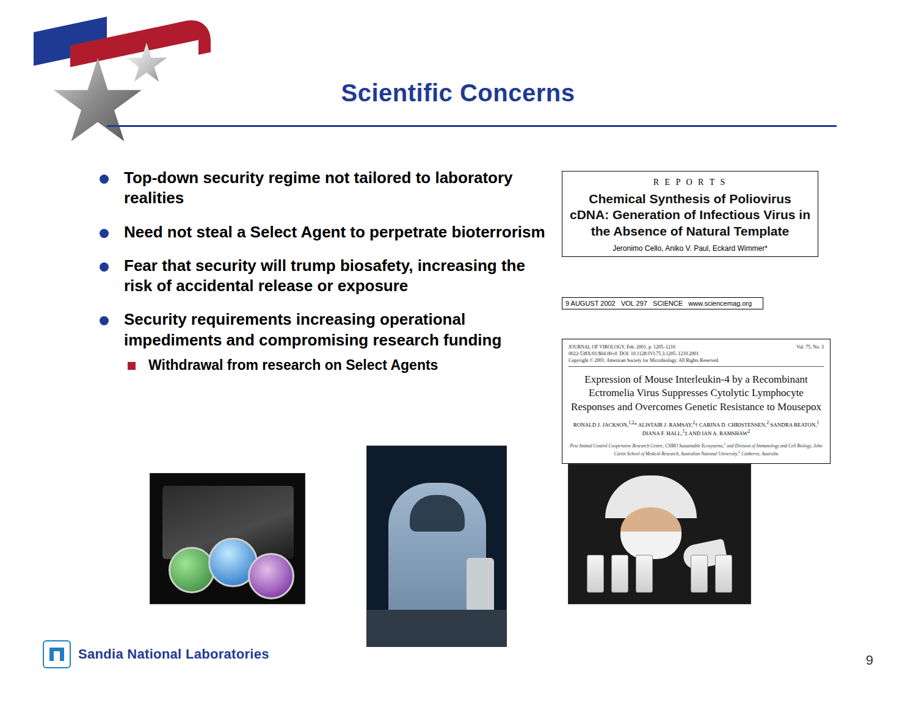Scientific Concerns
Top-down security regime not tailored to laboratory realities
Need not steal a Select Agent to perpetrate bioterrorism
Fear that security will trump biosafety, increasing the risk of accidental release or exposure
Security requirements increasing operational impediments and compromising research funding
Withdrawal from research on Select Agents
R E P O R T S
Chemical Synthesis of Poliovirus cDNA: Generation of Infectious Virus in the Absence of Natural Template
Jeronimo Cello, Aniko V. Paul, Eckard Wimmer*
9 AUGUST 2002 VOL 297 SCIENCE www.sciencemag.org
JOURNAL OF VIROLOGY, Feb. 2001, p. 1205–1210
0022-538X/01/$04.00+0 DOI: 10.1128/JVI.75.3.1205–1210.2001
Copyright © 2001, American Society for Microbiology. All Rights Reserved.
Vol. 75, No. 3
Expression of Mouse Interleukin-4 by a Recombinant Ectromelia Virus Suppresses Cytolytic Lymphocyte Responses and Overcomes Genetic Resistance to Mousepox
RONALD J. JACKSON,1,2* ALISTAIR J. RAMSAY,2† CARINA D. CHRISTENSEN,2 SANDRA BEATON,1
DIANA F. HALL,1‡ AND IAN A. RAMSHAW2
Pest Animal Control Cooperative Research Centre, CSIRO Sustainable Ecosystems,1 and Division of Immunology and Cell Biology, John Curtin School of Medical Research, Australian National University,2 Canberra, Australia
Sandia National Laboratories
9